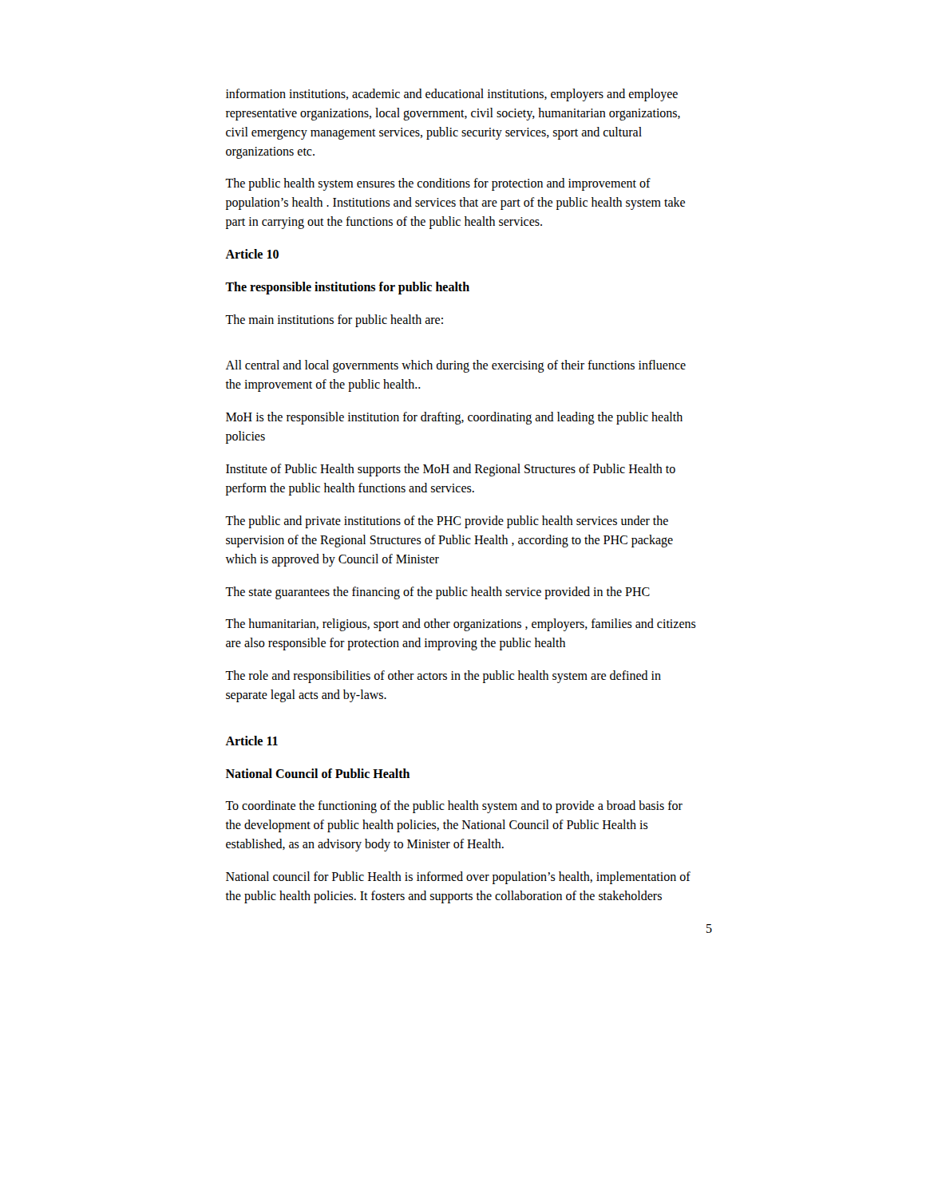information institutions, academic and educational institutions, employers and employee representative organizations, local government, civil society, humanitarian organizations, civil emergency management services, public security services, sport and cultural organizations etc.
The public health system ensures the conditions for protection and improvement of population’s health . Institutions and services that are part of the public health system take part in carrying out the functions of the public health services.
Article 10
The responsible institutions for public health
The main institutions for public health are:
All central and local governments which during the exercising of their functions influence the improvement of the public health..
MoH is the responsible institution for drafting, coordinating and leading the public health policies
Institute of Public Health supports the MoH and Regional Structures of Public Health to perform the public health functions and services.
The public and private institutions of the PHC provide public health services under the supervision of the Regional Structures of Public Health , according to the PHC package which is approved by Council of Minister
The state guarantees the financing of the public health service provided in the PHC
The humanitarian, religious, sport and other organizations , employers, families and citizens are also responsible for protection and improving the public health
The role and responsibilities of other actors in the public health system are defined in separate legal acts and by-laws.
Article 11
National Council of Public Health
To coordinate the functioning of the public health system and to provide a broad basis for the development of public health policies, the National Council of Public Health is established, as an advisory body to Minister of Health.
National council for Public Health is informed over population’s health, implementation of the public health policies. It fosters and supports the collaboration of the stakeholders
5